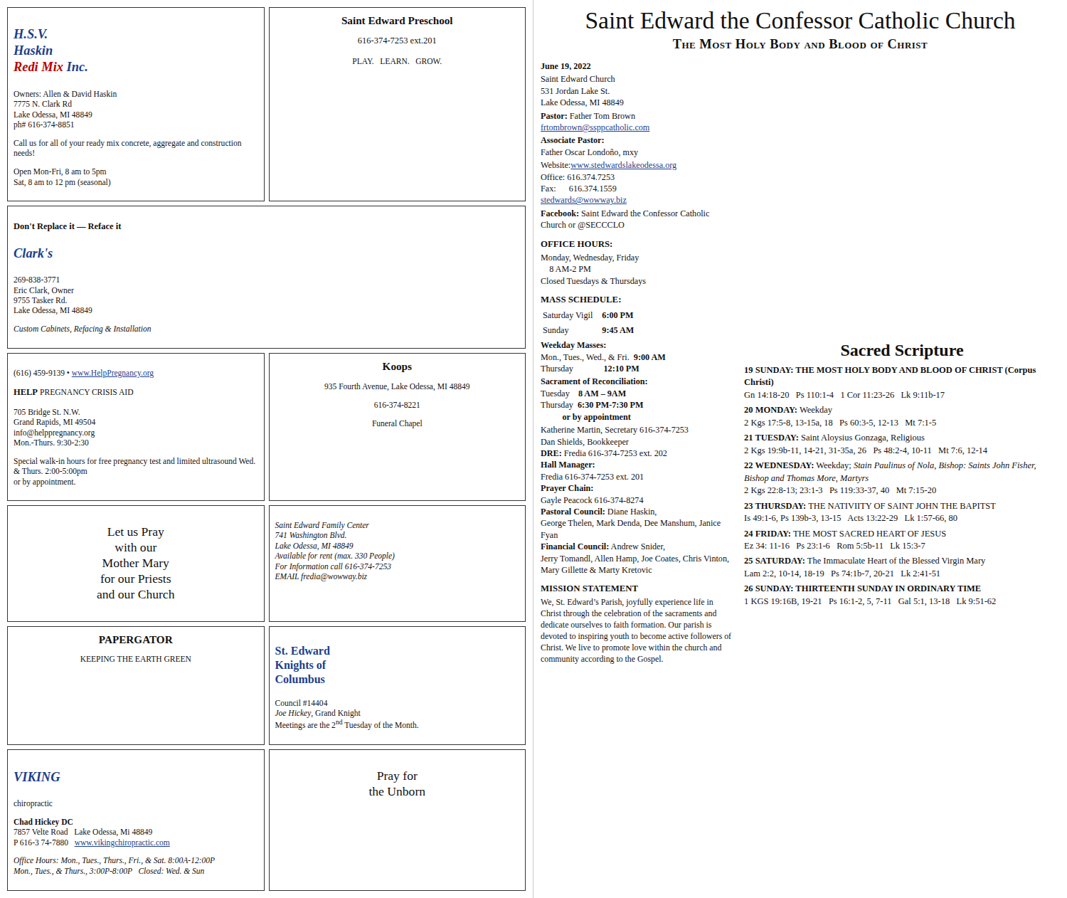H.S.V.
Haskin
Redi Mix Inc.
Owners: Allen & David Haskin
7775 N. Clark Rd
Lake Odessa, MI 48849
ph# 616-374-8851
Call us for all of your ready mix concrete, aggregate and construction needs!
Open Mon-Fri, 8 am to 5pm
Sat, 8 am to 12 pm (seasonal)
Saint Edward Preschool
616-374-7253 ext.201
PLAY. LEARN. GROW.
Don't Replace it — Reface it
Clark's
269-838-3771
Eric Clark, Owner
9755 Tasker Rd.
Lake Odessa, MI 48849
Custom Cabinets, Refacing & Installation
(616) 459-9139 • www.HelpPregnancy.org
HELP PREGNANCY CRISIS AID
705 Bridge St. N.W.
Grand Rapids, MI 49504
info@helppregnancy.org
Mon.-Thurs. 9:30-2:30
Special walk-in hours for free pregnancy test and limited ultrasound Wed. & Thurs. 2:00-5:00pm
or by appointment.
Koops
935 Fourth Avenue, Lake Odessa, MI 48849
616-374-8221
Funeral Chapel
Let us Pray
with our
Mother Mary
for our Priests
and our Church
Saint Edward Family Center
741 Washington Blvd.
Lake Odessa, MI 48849
Available for rent (max. 330 People)
For Information call 616-374-7253
EMAIL fredia@wowway.biz
PAPERGATOR
KEEPING THE EARTH GREEN
St. Edward
Knights of
Columbus
Council #14404
Joe Hickey, Grand Knight
Meetings are the 2nd Tuesday of the Month.
VIKING
chiropractic
Chad Hickey DC
7857 Velte Road Lake Odessa, Mi 48849
P 616-3 74-7880 www.vikingchiropractic.com
Office Hours: Mon., Tues., Thurs., Fri., & Sat. 8:00A-12:00P
Mon., Tues., & Thurs., 3:00P-8:00P Closed: Wed. & Sun
Pray for
the Unborn
Saint Edward the Confessor Catholic Church
The Most Holy Body and Blood of Christ
June 19, 2022
Saint Edward Church
531 Jordan Lake St.
Lake Odessa, MI 48849
Pastor: Father Tom Brown
frtombrown@ssppcatholic.com
Associate Pastor:
Father Oscar Londoño, mxy
Website:www.stedwardslakeodessa.org
Office: 616.374.7253
Fax: 616.374.1559
stedwards@wowway.biz
Facebook: Saint Edward the Confessor Catholic Church or @SECCCLO
Office Hours:
Monday, Wednesday, Friday
8 AM-2 PM
Closed Tuesdays & Thursdays
Mass Schedule:
| Saturday Vigil | 6:00 PM |
| Sunday | 9:45 AM |
Weekday Masses:
Mon., Tues., Wed., & Fri. 9:00 AM
Thursday 12:10 PM
Sacrament of Reconciliation:
Tuesday 8 AM – 9AM
Thursday 6:30 PM-7:30 PM
or by appointment
Katherine Martin, Secretary 616-374-7253
Dan Shields, Bookkeeper
DRE: Fredia 616-374-7253 ext. 202
Hall Manager:
Fredia 616-374-7253 ext. 201
Prayer Chain:
Gayle Peacock 616-374-8274
Pastoral Council: Diane Haskin,
George Thelen, Mark Denda, Dee Manshum, Janice Fyan
Financial Council: Andrew Snider,
Jerry Tomandl, Allen Hamp, Joe Coates, Chris Vinton, Mary Gillette & Marty Kretovic
Mission Statement
We, St. Edward’s Parish, joyfully experience life in Christ through the celebration of the sacraments and dedicate ourselves to faith formation. Our parish is devoted to inspiring youth to become active followers of Christ. We live to promote love within the church and community according to the Gospel.
Sacred Scripture
19 SUNDAY: THE MOST HOLY BODY AND BLOOD OF CHRIST (Corpus Christi)
Gn 14:18-20 Ps 110:1-4 1 Cor 11:23-26 Lk 9:11b-17
20 MONDAY: Weekday
2 Kgs 17:5-8, 13-15a, 18 Ps 60:3-5, 12-13 Mt 7:1-5
21 TUESDAY: Saint Aloysius Gonzaga, Religious
2 Kgs 19:9b-11, 14-21, 31-35a, 26 Ps 48:2-4, 10-11 Mt 7:6, 12-14
22 WEDNESDAY: Weekday; Stain Paulinus of Nola, Bishop: Saints John Fisher, Bishop and Thomas More, Martyrs
2 Kgs 22:8-13; 23:1-3 Ps 119:33-37, 40 Mt 7:15-20
23 THURSDAY: THE NATIVIITY OF SAINT JOHN THE BAPITST
Is 49:1-6, Ps 139b-3, 13-15 Acts 13:22-29 Lk 1:57-66, 80
24 FRIDAY: THE MOST SACRED HEART OF JESUS
Ez 34: 11-16 Ps 23:1-6 Rom 5:5b-11 Lk 15:3-7
25 SATURDAY: The Immaculate Heart of the Blessed Virgin Mary
Lam 2:2, 10-14, 18-19 Ps 74:1b-7, 20-21 Lk 2:41-51
26 SUNDAY: THIRTEENTH SUNDAY IN ORDINARY TIME
1 KGS 19:16B, 19-21 Ps 16:1-2, 5, 7-11 Gal 5:1, 13-18 Lk 9:51-62